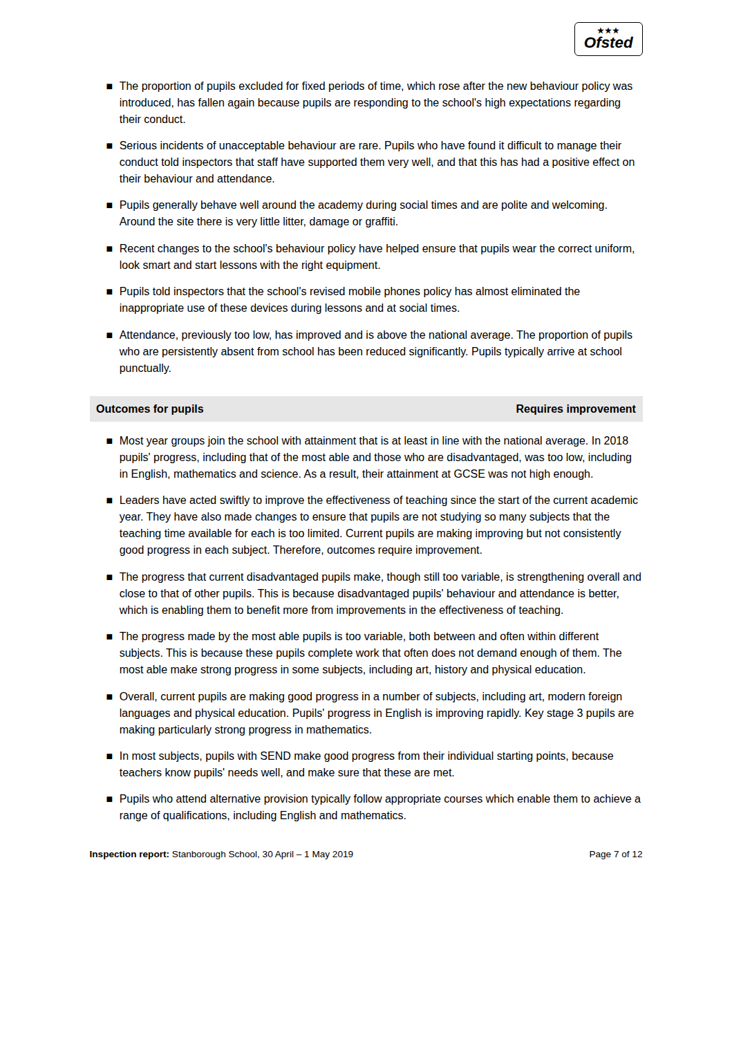★★★ Ofsted
The proportion of pupils excluded for fixed periods of time, which rose after the new behaviour policy was introduced, has fallen again because pupils are responding to the school's high expectations regarding their conduct.
Serious incidents of unacceptable behaviour are rare. Pupils who have found it difficult to manage their conduct told inspectors that staff have supported them very well, and that this has had a positive effect on their behaviour and attendance.
Pupils generally behave well around the academy during social times and are polite and welcoming. Around the site there is very little litter, damage or graffiti.
Recent changes to the school's behaviour policy have helped ensure that pupils wear the correct uniform, look smart and start lessons with the right equipment.
Pupils told inspectors that the school's revised mobile phones policy has almost eliminated the inappropriate use of these devices during lessons and at social times.
Attendance, previously too low, has improved and is above the national average. The proportion of pupils who are persistently absent from school has been reduced significantly. Pupils typically arrive at school punctually.
Outcomes for pupils Requires improvement
Most year groups join the school with attainment that is at least in line with the national average. In 2018 pupils' progress, including that of the most able and those who are disadvantaged, was too low, including in English, mathematics and science. As a result, their attainment at GCSE was not high enough.
Leaders have acted swiftly to improve the effectiveness of teaching since the start of the current academic year. They have also made changes to ensure that pupils are not studying so many subjects that the teaching time available for each is too limited. Current pupils are making improving but not consistently good progress in each subject. Therefore, outcomes require improvement.
The progress that current disadvantaged pupils make, though still too variable, is strengthening overall and close to that of other pupils. This is because disadvantaged pupils' behaviour and attendance is better, which is enabling them to benefit more from improvements in the effectiveness of teaching.
The progress made by the most able pupils is too variable, both between and often within different subjects. This is because these pupils complete work that often does not demand enough of them. The most able make strong progress in some subjects, including art, history and physical education.
Overall, current pupils are making good progress in a number of subjects, including art, modern foreign languages and physical education. Pupils' progress in English is improving rapidly. Key stage 3 pupils are making particularly strong progress in mathematics.
In most subjects, pupils with SEND make good progress from their individual starting points, because teachers know pupils' needs well, and make sure that these are met.
Pupils who attend alternative provision typically follow appropriate courses which enable them to achieve a range of qualifications, including English and mathematics.
Inspection report: Stanborough School, 30 April – 1 May 2019 Page 7 of 12